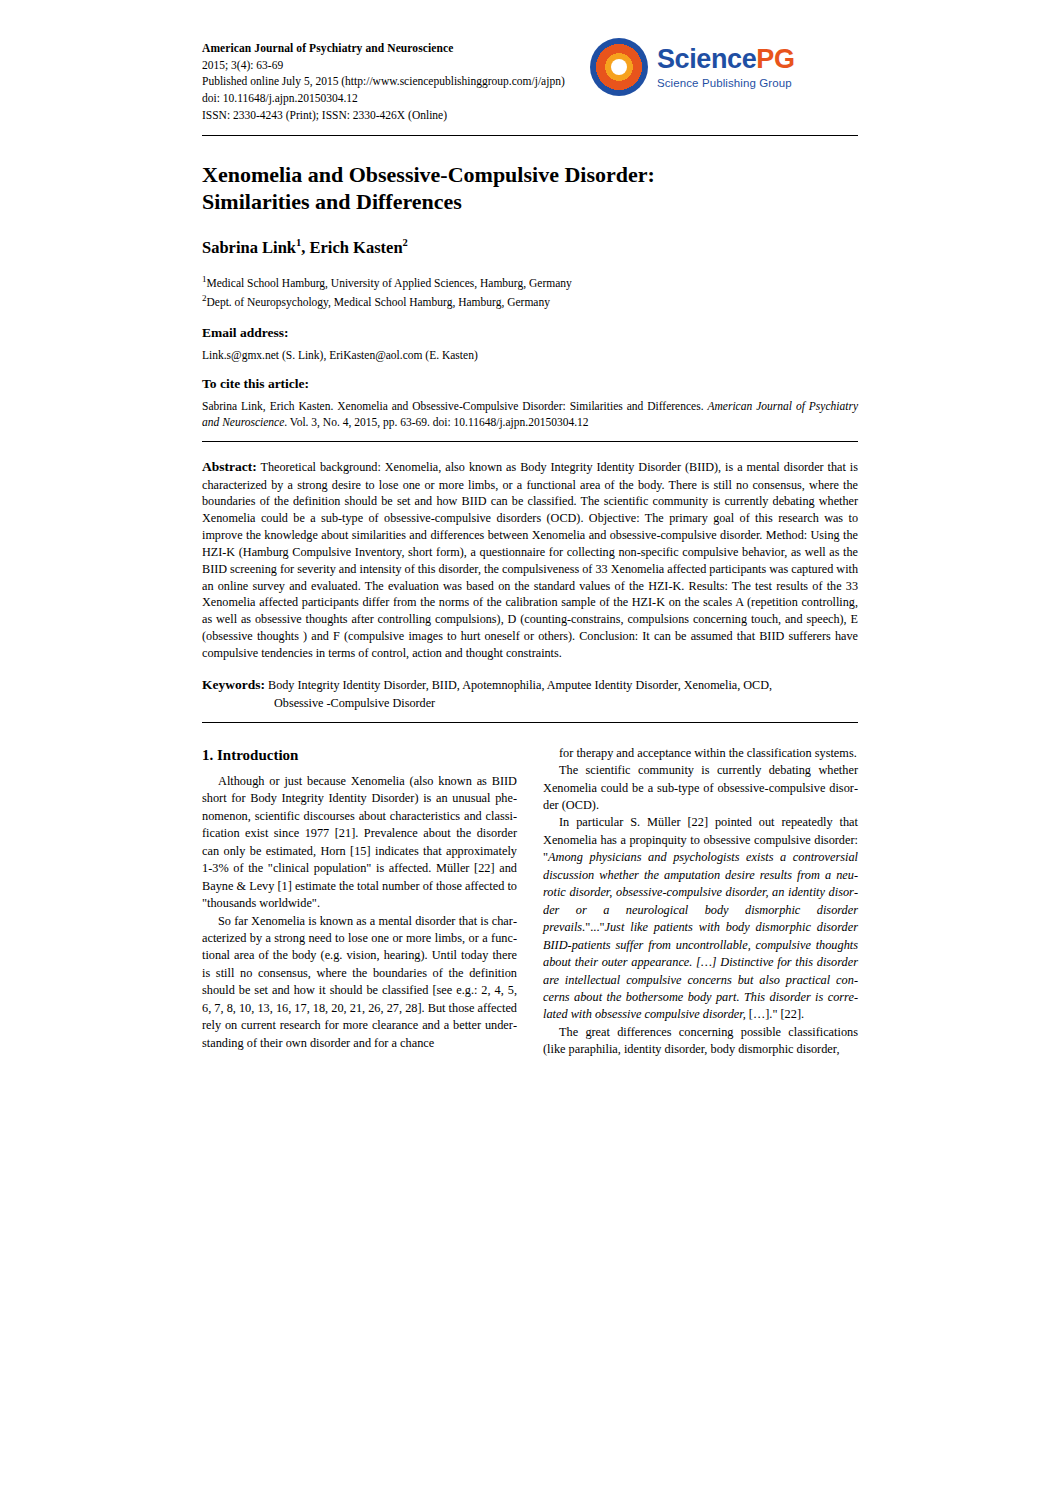American Journal of Psychiatry and Neuroscience
2015; 3(4): 63-69
Published online July 5, 2015 (http://www.sciencepublishinggroup.com/j/ajpn)
doi: 10.11648/j.ajpn.20150304.12
ISSN: 2330-4243 (Print); ISSN: 2330-426X (Online)
SciencePG
Science Publishing Group
Xenomelia and Obsessive-Compulsive Disorder:
Similarities and Differences
Sabrina Link1, Erich Kasten2
1Medical School Hamburg, University of Applied Sciences, Hamburg, Germany
2Dept. of Neuropsychology, Medical School Hamburg, Hamburg, Germany
Email address:
Link.s@gmx.net (S. Link), EriKasten@aol.com (E. Kasten)
To cite this article:
Sabrina Link, Erich Kasten. Xenomelia and Obsessive-Compulsive Disorder: Similarities and Differences. American Journal of Psychiatry and Neuroscience. Vol. 3, No. 4, 2015, pp. 63-69. doi: 10.11648/j.ajpn.20150304.12
Abstract: Theoretical background: Xenomelia, also known as Body Integrity Identity Disorder (BIID), is a mental disorder that is characterized by a strong desire to lose one or more limbs, or a functional area of the body. There is still no consensus, where the boundaries of the definition should be set and how BIID can be classified. The scientific community is currently debating whether Xenomelia could be a sub-type of obsessive-compulsive disorders (OCD). Objective: The primary goal of this research was to improve the knowledge about similarities and differences between Xenomelia and obsessive-compulsive disorder. Method: Using the HZI-K (Hamburg Compulsive Inventory, short form), a questionnaire for collecting non-specific compulsive behavior, as well as the BIID screening for severity and intensity of this disorder, the compulsiveness of 33 Xenomelia affected participants was captured with an online survey and evaluated. The evaluation was based on the standard values of the HZI-K. Results: The test results of the 33 Xenomelia affected participants differ from the norms of the calibration sample of the HZI-K on the scales A (repetition controlling, as well as obsessive thoughts after controlling compulsions), D (counting-constrains, compulsions concerning touch, and speech), E (obsessive thoughts ) and F (compulsive images to hurt oneself or others). Conclusion: It can be assumed that BIID sufferers have compulsive tendencies in terms of control, action and thought constraints.
Keywords: Body Integrity Identity Disorder, BIID, Apotemnophilia, Amputee Identity Disorder, Xenomelia, OCD, Obsessive -Compulsive Disorder
1. Introduction
Although or just because Xenomelia (also known as BIID short for Body Integrity Identity Disorder) is an unusual phenomenon, scientific discourses about characteristics and classification exist since 1977 [21]. Prevalence about the disorder can only be estimated, Horn [15] indicates that approximately 1-3% of the "clinical population" is affected. Müller [22] and Bayne & Levy [1] estimate the total number of those affected to "thousands worldwide".
So far Xenomelia is known as a mental disorder that is characterized by a strong need to lose one or more limbs, or a functional area of the body (e.g. vision, hearing). Until today there is still no consensus, where the boundaries of the definition should be set and how it should be classified [see e.g.: 2, 4, 5, 6, 7, 8, 10, 13, 16, 17, 18, 20, 21, 26, 27, 28]. But those affected rely on current research for more clearance and a better understanding of their own disorder and for a chance
for therapy and acceptance within the classification systems.
The scientific community is currently debating whether Xenomelia could be a sub-type of obsessive-compulsive disorder (OCD).
In particular S. Müller [22] pointed out repeatedly that Xenomelia has a propinquity to obsessive compulsive disorder: "Among physicians and psychologists exists a controversial discussion whether the amputation desire results from a neurotic disorder, obsessive-compulsive disorder, an identity disorder or a neurological body dismorphic disorder prevails."..."Just like patients with body dismorphic disorder BIID-patients suffer from uncontrollable, compulsive thoughts about their outer appearance. […] Distinctive for this disorder are intellectual compulsive concerns but also practical concerns about the bothersome body part. This disorder is correlated with obsessive compulsive disorder, […]." [22].
The great differences concerning possible classifications (like paraphilia, identity disorder, body dismorphic disorder,